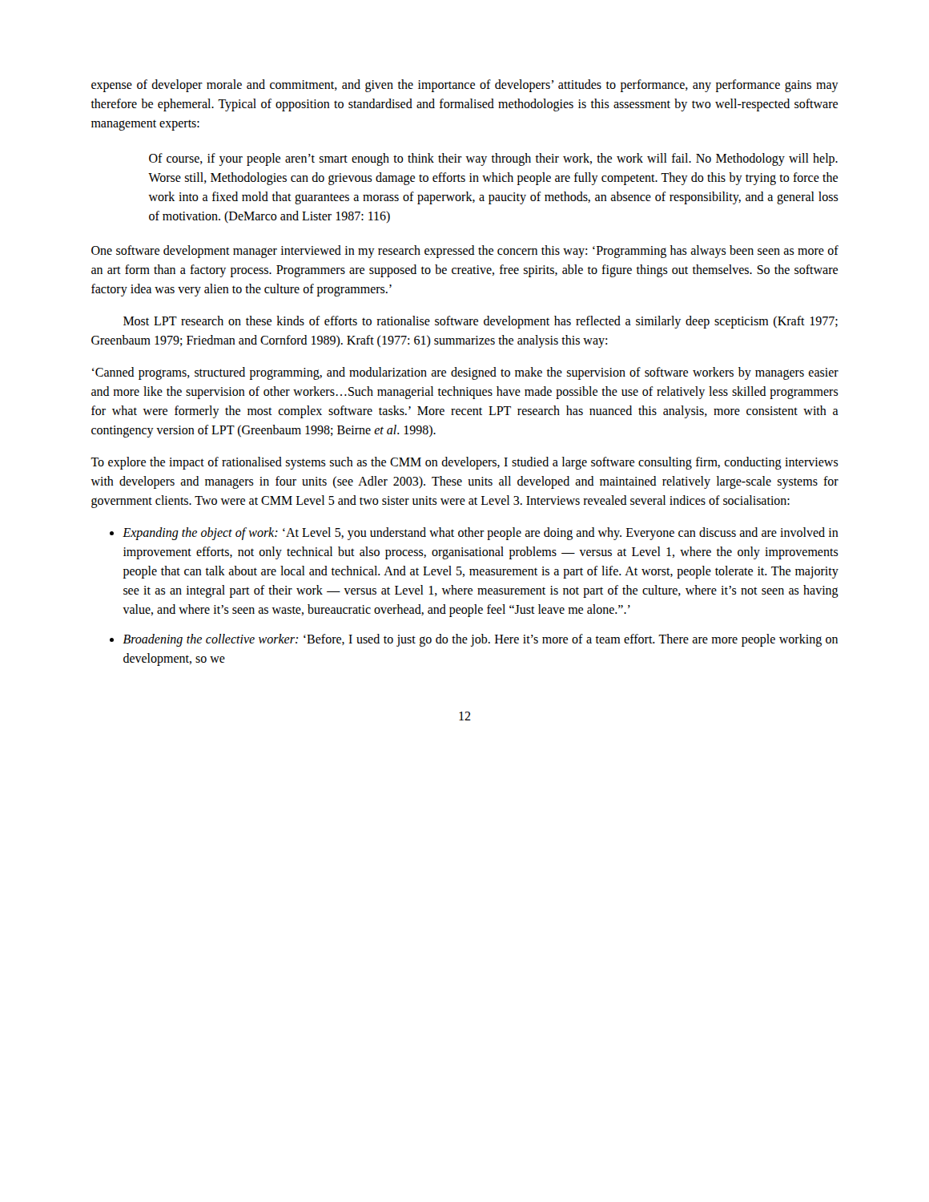expense of developer morale and commitment, and given the importance of developers’ attitudes to performance, any performance gains may therefore be ephemeral. Typical of opposition to standardised and formalised methodologies is this assessment by two well-respected software management experts:
Of course, if your people aren’t smart enough to think their way through their work, the work will fail. No Methodology will help. Worse still, Methodologies can do grievous damage to efforts in which people are fully competent. They do this by trying to force the work into a fixed mold that guarantees a morass of paperwork, a paucity of methods, an absence of responsibility, and a general loss of motivation. (DeMarco and Lister 1987: 116)
One software development manager interviewed in my research expressed the concern this way: ‘Programming has always been seen as more of an art form than a factory process. Programmers are supposed to be creative, free spirits, able to figure things out themselves. So the software factory idea was very alien to the culture of programmers.’
Most LPT research on these kinds of efforts to rationalise software development has reflected a similarly deep scepticism (Kraft 1977; Greenbaum 1979; Friedman and Cornford 1989). Kraft (1977: 61) summarizes the analysis this way:
‘Canned programs, structured programming, and modularization are designed to make the supervision of software workers by managers easier and more like the supervision of other workers…Such managerial techniques have made possible the use of relatively less skilled programmers for what were formerly the most complex software tasks.’ More recent LPT research has nuanced this analysis, more consistent with a contingency version of LPT (Greenbaum 1998; Beirne et al. 1998).
To explore the impact of rationalised systems such as the CMM on developers, I studied a large software consulting firm, conducting interviews with developers and managers in four units (see Adler 2003). These units all developed and maintained relatively large-scale systems for government clients. Two were at CMM Level 5 and two sister units were at Level 3. Interviews revealed several indices of socialisation:
Expanding the object of work: ‘At Level 5, you understand what other people are doing and why. Everyone can discuss and are involved in improvement efforts, not only technical but also process, organisational problems — versus at Level 1, where the only improvements people that can talk about are local and technical. And at Level 5, measurement is a part of life. At worst, people tolerate it. The majority see it as an integral part of their work — versus at Level 1, where measurement is not part of the culture, where it’s not seen as having value, and where it’s seen as waste, bureaucratic overhead, and people feel “Just leave me alone.”.’
Broadening the collective worker: ‘Before, I used to just go do the job. Here it’s more of a team effort. There are more people working on development, so we
12